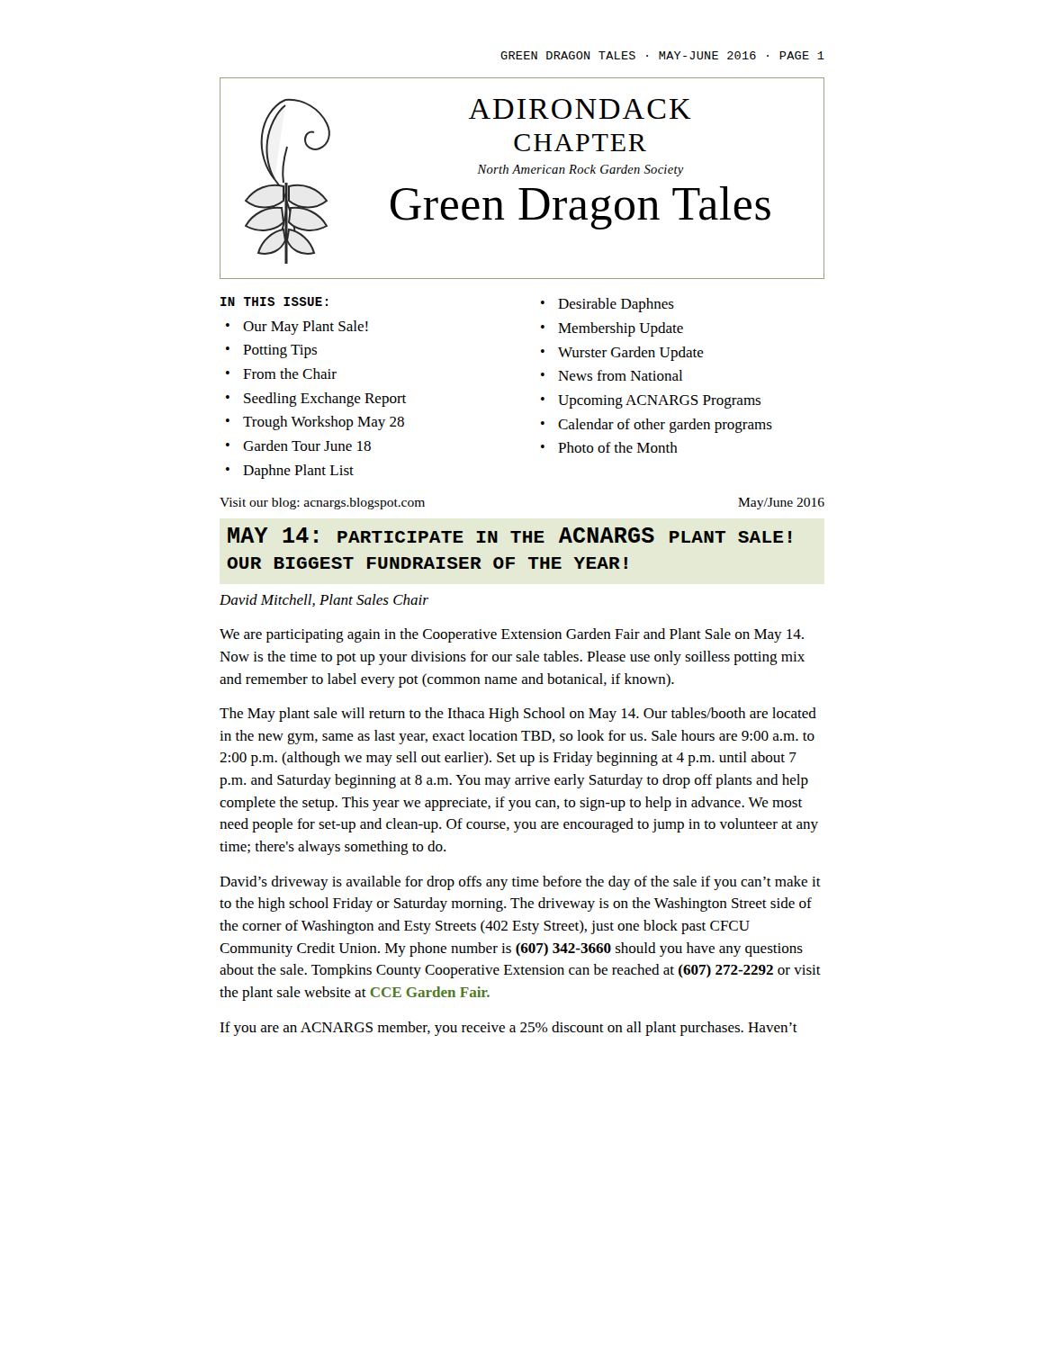Green Dragon Tales · May-June 2016 · page 1
ADIRONDACK
CHAPTER
North American Rock Garden Society
Green Dragon Tales
In this issue:
Our May Plant Sale!
Potting Tips
From the Chair
Seedling Exchange Report
Trough Workshop May 28
Garden Tour June 18
Daphne Plant List
Desirable Daphnes
Membership Update
Wurster Garden Update
News from National
Upcoming ACNARGS Programs
Calendar of other garden programs
Photo of the Month
Visit our blog: acnargs.blogspot.com May/June 2016
May 14: Participate in the ACNARGS Plant Sale! Our Biggest Fundraiser of the Year!
David Mitchell, Plant Sales Chair
We are participating again in the Cooperative Extension Garden Fair and Plant Sale on May 14. Now is the time to pot up your divisions for our sale tables. Please use only soilless potting mix and remember to label every pot (common name and botanical, if known).
The May plant sale will return to the Ithaca High School on May 14. Our tables/booth are located in the new gym, same as last year, exact location TBD, so look for us. Sale hours are 9:00 a.m. to 2:00 p.m. (although we may sell out earlier). Set up is Friday beginning at 4 p.m. until about 7 p.m. and Saturday beginning at 8 a.m. You may arrive early Saturday to drop off plants and help complete the setup. This year we appreciate, if you can, to sign-up to help in advance. We most need people for set-up and clean-up. Of course, you are encouraged to jump in to volunteer at any time; there's always something to do.
David’s driveway is available for drop offs any time before the day of the sale if you can’t make it to the high school Friday or Saturday morning. The driveway is on the Washington Street side of the corner of Washington and Esty Streets (402 Esty Street), just one block past CFCU Community Credit Union. My phone number is (607) 342-3660 should you have any questions about the sale. Tompkins County Cooperative Extension can be reached at (607) 272-2292 or visit the plant sale website at CCE Garden Fair.
If you are an ACNARGS member, you receive a 25% discount on all plant purchases. Haven’t